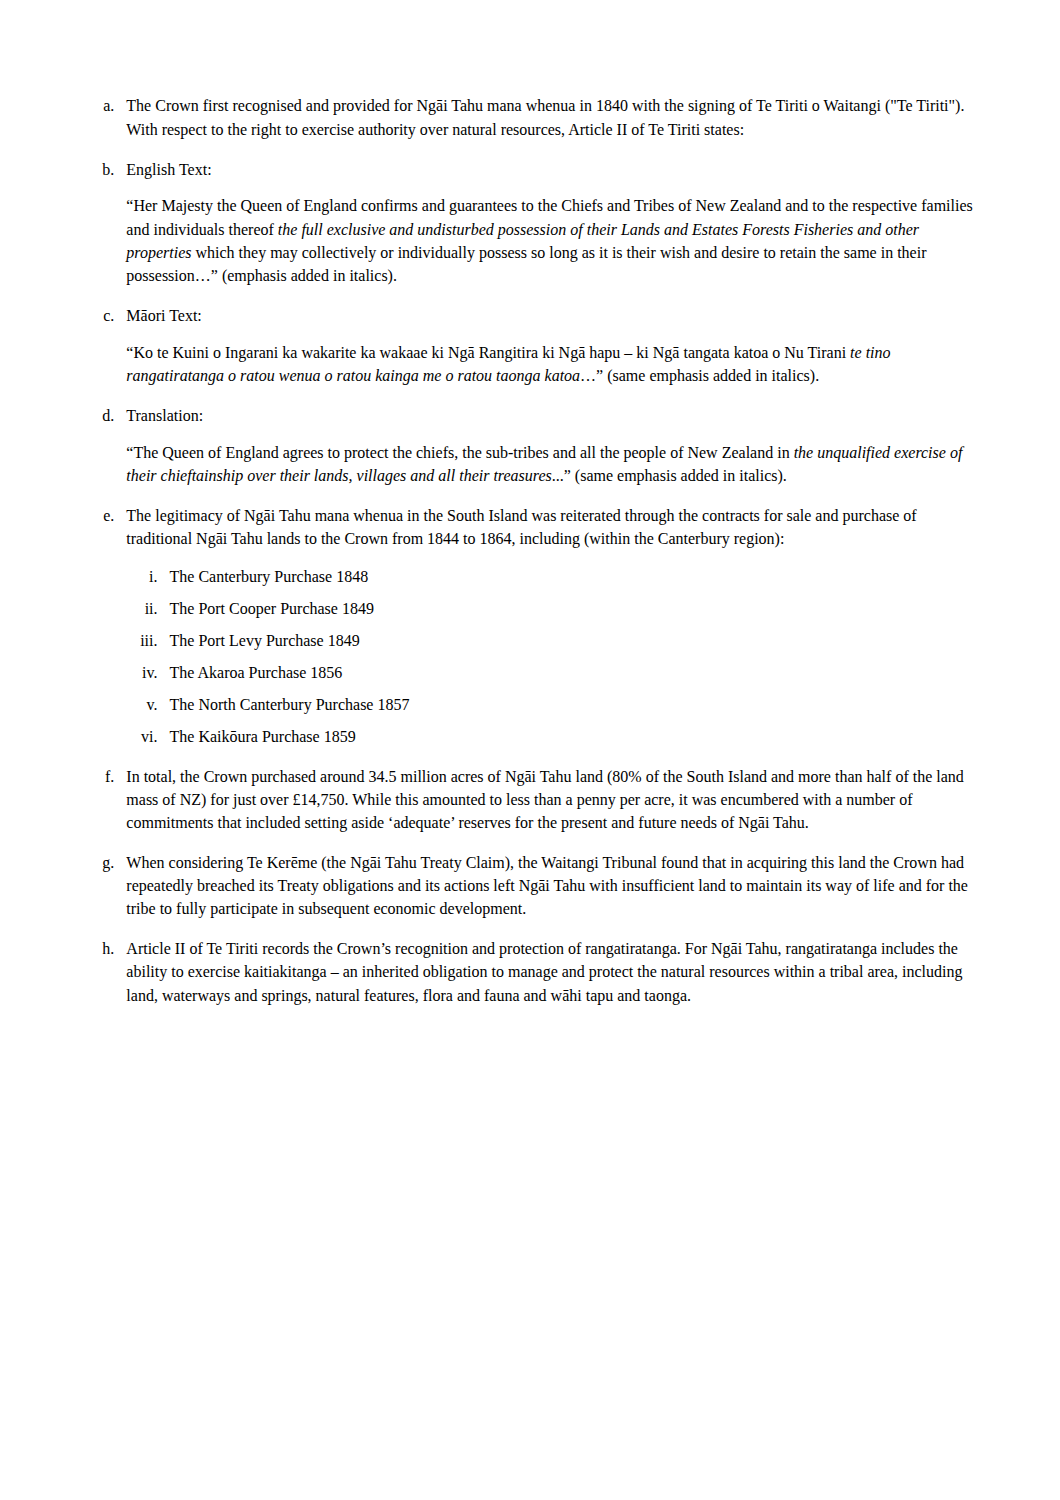The Crown first recognised and provided for Ngāi Tahu mana whenua in 1840 with the signing of Te Tiriti o Waitangi ("Te Tiriti"). With respect to the right to exercise authority over natural resources, Article II of Te Tiriti states:
English Text:
“Her Majesty the Queen of England confirms and guarantees to the Chiefs and Tribes of New Zealand and to the respective families and individuals thereof the full exclusive and undisturbed possession of their Lands and Estates Forests Fisheries and other properties which they may collectively or individually possess so long as it is their wish and desire to retain the same in their possession…” (emphasis added in italics).
Māori Text:
“Ko te Kuini o Ingarani ka wakarite ka wakaae ki Ngā Rangitira ki Ngā hapu – ki Ngā tangata katoa o Nu Tirani te tino rangatiratanga o ratou wenua o ratou kainga me o ratou taonga katoa…” (same emphasis added in italics).
Translation:
“The Queen of England agrees to protect the chiefs, the sub-tribes and all the people of New Zealand in the unqualified exercise of their chieftainship over their lands, villages and all their treasures...” (same emphasis added in italics).
The legitimacy of Ngāi Tahu mana whenua in the South Island was reiterated through the contracts for sale and purchase of traditional Ngāi Tahu lands to the Crown from 1844 to 1864, including (within the Canterbury region):
The Canterbury Purchase 1848
The Port Cooper Purchase 1849
The Port Levy Purchase 1849
The Akaroa Purchase 1856
The North Canterbury Purchase 1857
The Kaikōura Purchase 1859
In total, the Crown purchased around 34.5 million acres of Ngāi Tahu land (80% of the South Island and more than half of the land mass of NZ) for just over £14,750. While this amounted to less than a penny per acre, it was encumbered with a number of commitments that included setting aside ‘adequate’ reserves for the present and future needs of Ngāi Tahu.
When considering Te Kerēme (the Ngāi Tahu Treaty Claim), the Waitangi Tribunal found that in acquiring this land the Crown had repeatedly breached its Treaty obligations and its actions left Ngāi Tahu with insufficient land to maintain its way of life and for the tribe to fully participate in subsequent economic development.
Article II of Te Tiriti records the Crown’s recognition and protection of rangatiratanga. For Ngāi Tahu, rangatiratanga includes the ability to exercise kaitiakitanga – an inherited obligation to manage and protect the natural resources within a tribal area, including land, waterways and springs, natural features, flora and fauna and wāhi tapu and taonga.